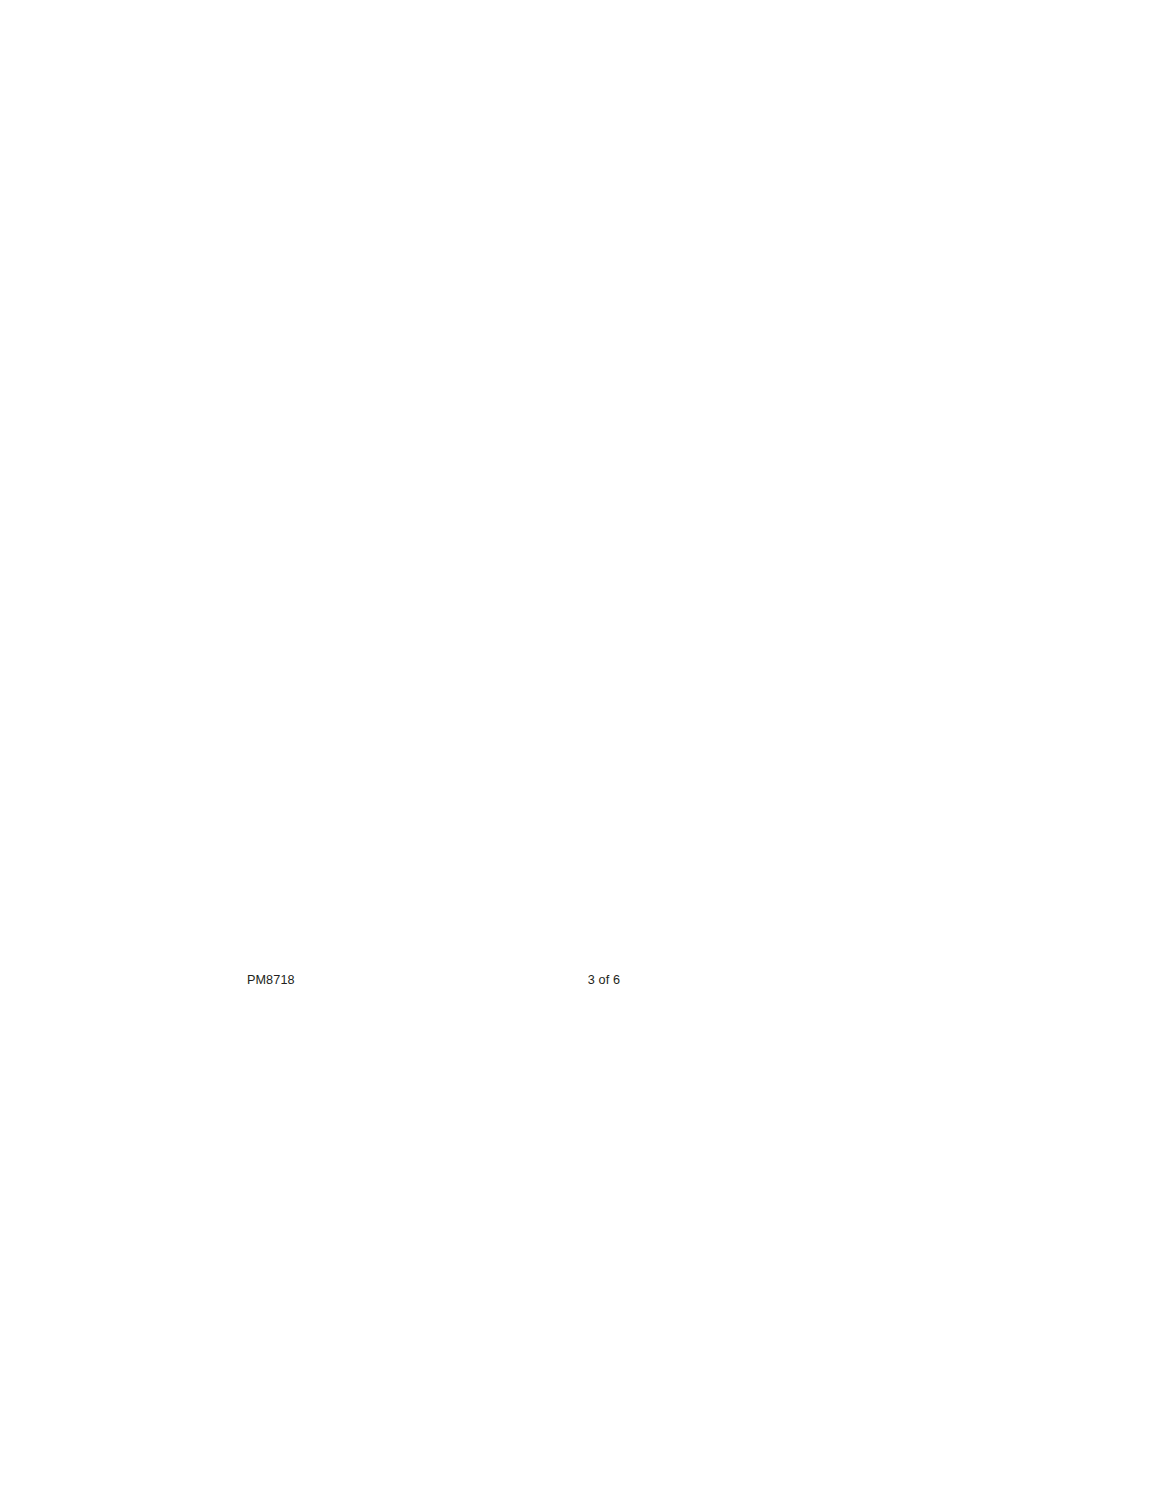PM8718
3 of 6